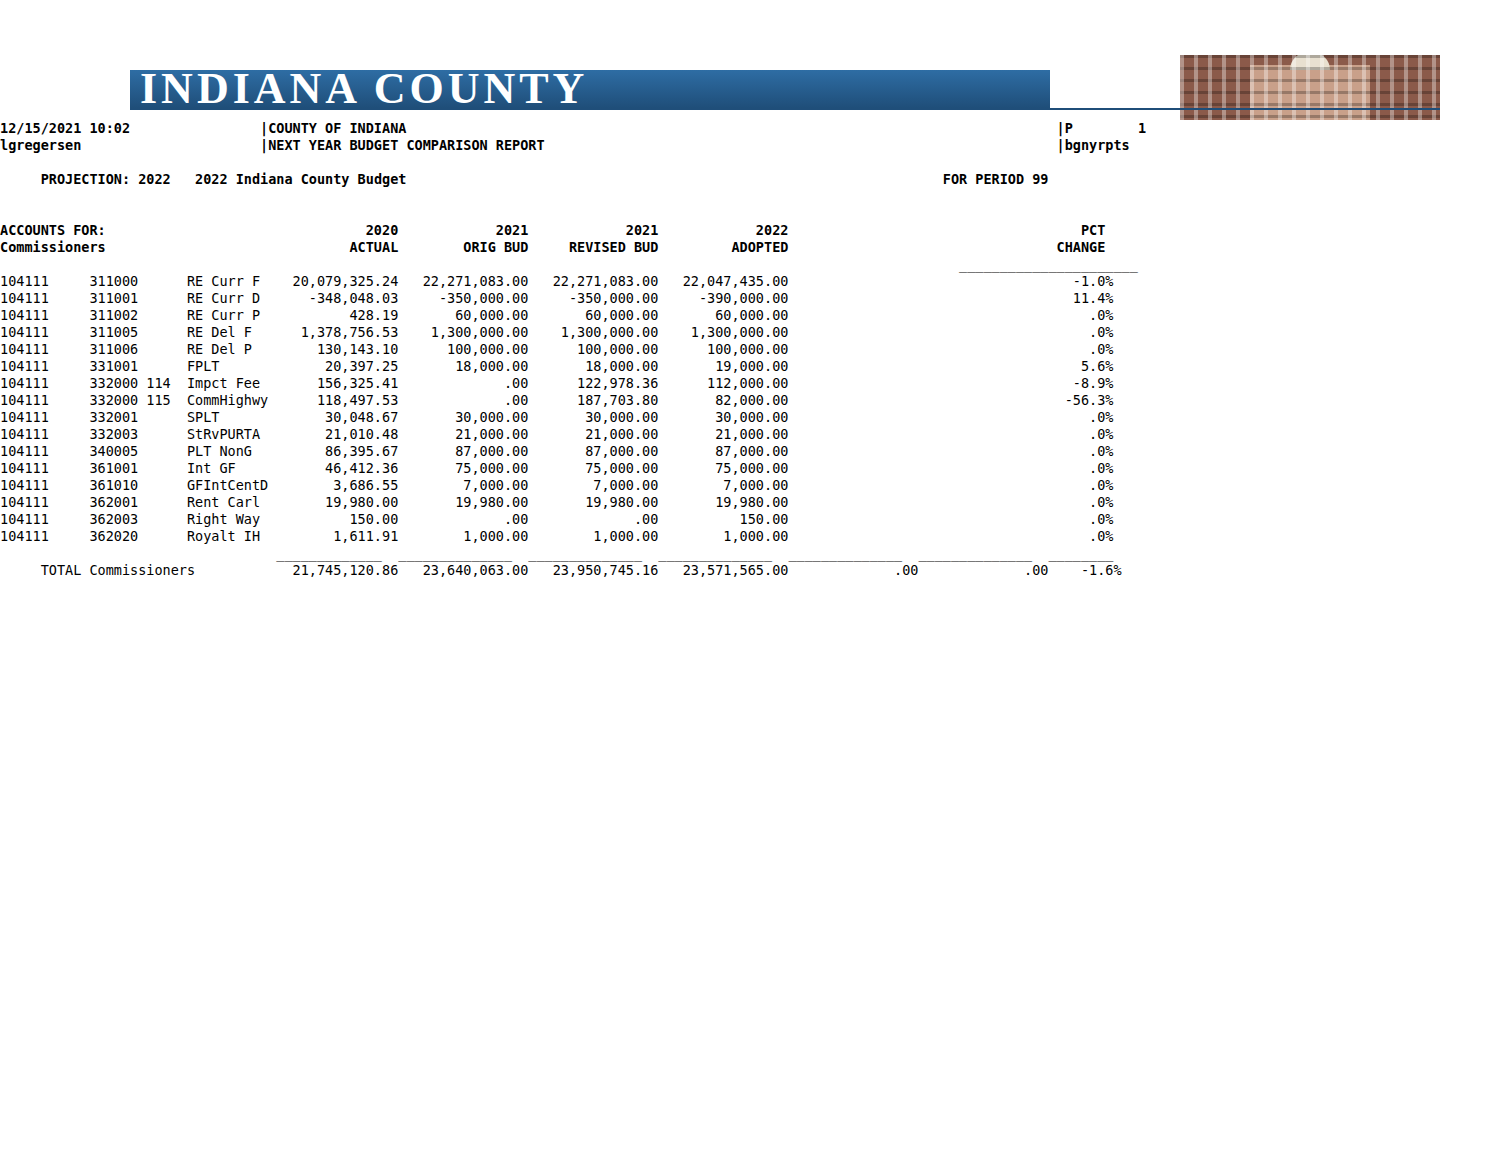INDIANA COUNTY
12/15/2021 10:02                |COUNTY OF INDIANA                                                                                |P        1
lgregersen                      |NEXT YEAR BUDGET COMPARISON REPORT                                                               |bgnyrpts

     PROJECTION: 2022   2022 Indiana County Budget                                                                  FOR PERIOD 99


ACCOUNTS FOR:                                2020            2021            2021            2022                                    PCT
Commissioners                              ACTUAL        ORIG BUD     REVISED BUD         ADOPTED                                 CHANGE
                                                                                                                      ______________________
104111     311000      RE Curr F    20,079,325.24   22,271,083.00   22,271,083.00   22,047,435.00                                   -1.0%
104111     311001      RE Curr D      -348,048.03     -350,000.00     -350,000.00     -390,000.00                                   11.4%
104111     311002      RE Curr P           428.19       60,000.00       60,000.00       60,000.00                                     .0%
104111     311005      RE Del F      1,378,756.53    1,300,000.00    1,300,000.00    1,300,000.00                                     .0%
104111     311006      RE Del P        130,143.10      100,000.00      100,000.00      100,000.00                                     .0%
104111     331001      FPLT             20,397.25       18,000.00       18,000.00       19,000.00                                    5.6%
104111     332000 114  Impct Fee       156,325.41             .00      122,978.36      112,000.00                                   -8.9%
104111     332000 115  CommHighwy      118,497.53             .00      187,703.80       82,000.00                                  -56.3%
104111     332001      SPLT             30,048.67       30,000.00       30,000.00       30,000.00                                     .0%
104111     332003      StRvPURTA        21,010.48       21,000.00       21,000.00       21,000.00                                     .0%
104111     340005      PLT NonG         86,395.67       87,000.00       87,000.00       87,000.00                                     .0%
104111     361001      Int GF           46,412.36       75,000.00       75,000.00       75,000.00                                     .0%
104111     361010      GFIntCentD        3,686.55        7,000.00        7,000.00        7,000.00                                     .0%
104111     362001      Rent Carl        19,980.00       19,980.00       19,980.00       19,980.00                                     .0%
104111     362003      Right Way           150.00             .00             .00          150.00                                     .0%
104111     362020      Royalt IH         1,611.91        1,000.00        1,000.00        1,000.00                                     .0%
                                  _____________  ______________  ______________  ______________  ______________  ______________  ________
     TOTAL Commissioners            21,745,120.86   23,640,063.00   23,950,745.16   23,571,565.00             .00             .00    -1.6%